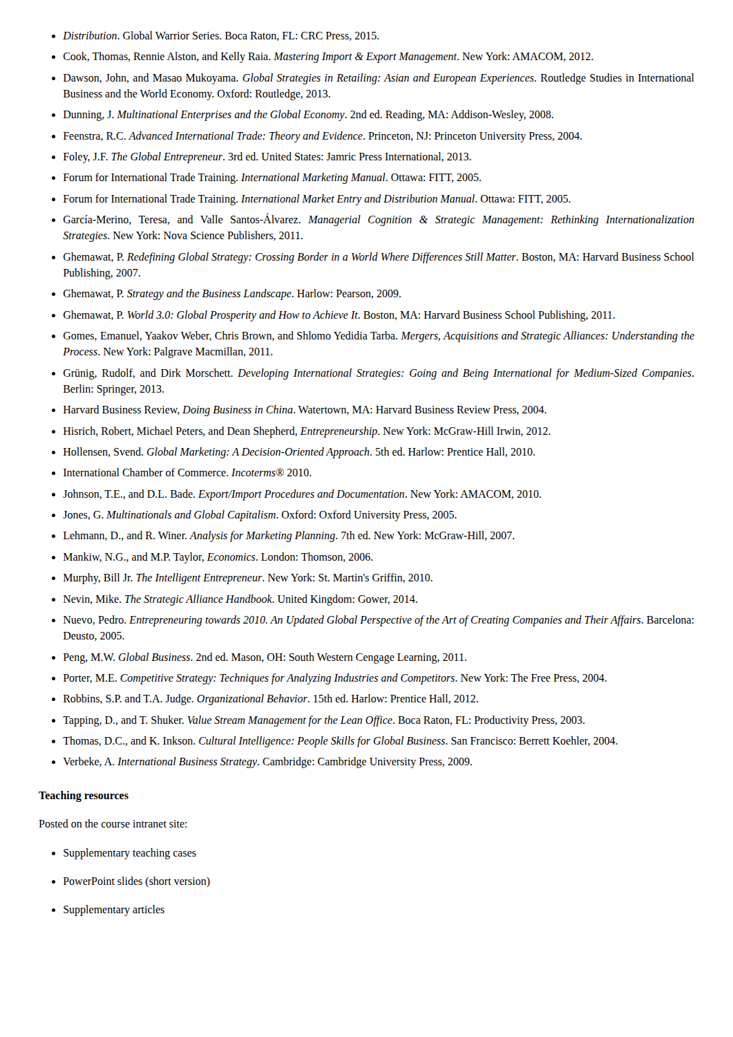Distribution. Global Warrior Series. Boca Raton, FL: CRC Press, 2015.
Cook, Thomas, Rennie Alston, and Kelly Raia. Mastering Import & Export Management. New York: AMACOM, 2012.
Dawson, John, and Masao Mukoyama. Global Strategies in Retailing: Asian and European Experiences. Routledge Studies in International Business and the World Economy. Oxford: Routledge, 2013.
Dunning, J. Multinational Enterprises and the Global Economy. 2nd ed. Reading, MA: Addison-Wesley, 2008.
Feenstra, R.C. Advanced International Trade: Theory and Evidence. Princeton, NJ: Princeton University Press, 2004.
Foley, J.F. The Global Entrepreneur. 3rd ed. United States: Jamric Press International, 2013.
Forum for International Trade Training. International Marketing Manual. Ottawa: FITT, 2005.
Forum for International Trade Training. International Market Entry and Distribution Manual. Ottawa: FITT, 2005.
García-Merino, Teresa, and Valle Santos-Álvarez. Managerial Cognition & Strategic Management: Rethinking Internationalization Strategies. New York: Nova Science Publishers, 2011.
Ghemawat, P. Redefining Global Strategy: Crossing Border in a World Where Differences Still Matter. Boston, MA: Harvard Business School Publishing, 2007.
Ghemawat, P. Strategy and the Business Landscape. Harlow: Pearson, 2009.
Ghemawat, P. World 3.0: Global Prosperity and How to Achieve It. Boston, MA: Harvard Business School Publishing, 2011.
Gomes, Emanuel, Yaakov Weber, Chris Brown, and Shlomo Yedidia Tarba. Mergers, Acquisitions and Strategic Alliances: Understanding the Process. New York: Palgrave Macmillan, 2011.
Grünig, Rudolf, and Dirk Morschett. Developing International Strategies: Going and Being International for Medium-Sized Companies. Berlin: Springer, 2013.
Harvard Business Review, Doing Business in China. Watertown, MA: Harvard Business Review Press, 2004.
Hisrich, Robert, Michael Peters, and Dean Shepherd, Entrepreneurship. New York: McGraw-Hill Irwin, 2012.
Hollensen, Svend. Global Marketing: A Decision-Oriented Approach. 5th ed. Harlow: Prentice Hall, 2010.
International Chamber of Commerce. Incoterms® 2010.
Johnson, T.E., and D.L. Bade. Export/Import Procedures and Documentation. New York: AMACOM, 2010.
Jones, G. Multinationals and Global Capitalism. Oxford: Oxford University Press, 2005.
Lehmann, D., and R. Winer. Analysis for Marketing Planning. 7th ed. New York: McGraw-Hill, 2007.
Mankiw, N.G., and M.P. Taylor, Economics. London: Thomson, 2006.
Murphy, Bill Jr. The Intelligent Entrepreneur. New York: St. Martin's Griffin, 2010.
Nevin, Mike. The Strategic Alliance Handbook. United Kingdom: Gower, 2014.
Nuevo, Pedro. Entrepreneuring towards 2010. An Updated Global Perspective of the Art of Creating Companies and Their Affairs. Barcelona: Deusto, 2005.
Peng, M.W. Global Business. 2nd ed. Mason, OH: South Western Cengage Learning, 2011.
Porter, M.E. Competitive Strategy: Techniques for Analyzing Industries and Competitors. New York: The Free Press, 2004.
Robbins, S.P. and T.A. Judge. Organizational Behavior. 15th ed. Harlow: Prentice Hall, 2012.
Tapping, D., and T. Shuker. Value Stream Management for the Lean Office. Boca Raton, FL: Productivity Press, 2003.
Thomas, D.C., and K. Inkson. Cultural Intelligence: People Skills for Global Business. San Francisco: Berrett Koehler, 2004.
Verbeke, A. International Business Strategy. Cambridge: Cambridge University Press, 2009.
Teaching resources
Posted on the course intranet site:
Supplementary teaching cases
PowerPoint slides (short version)
Supplementary articles